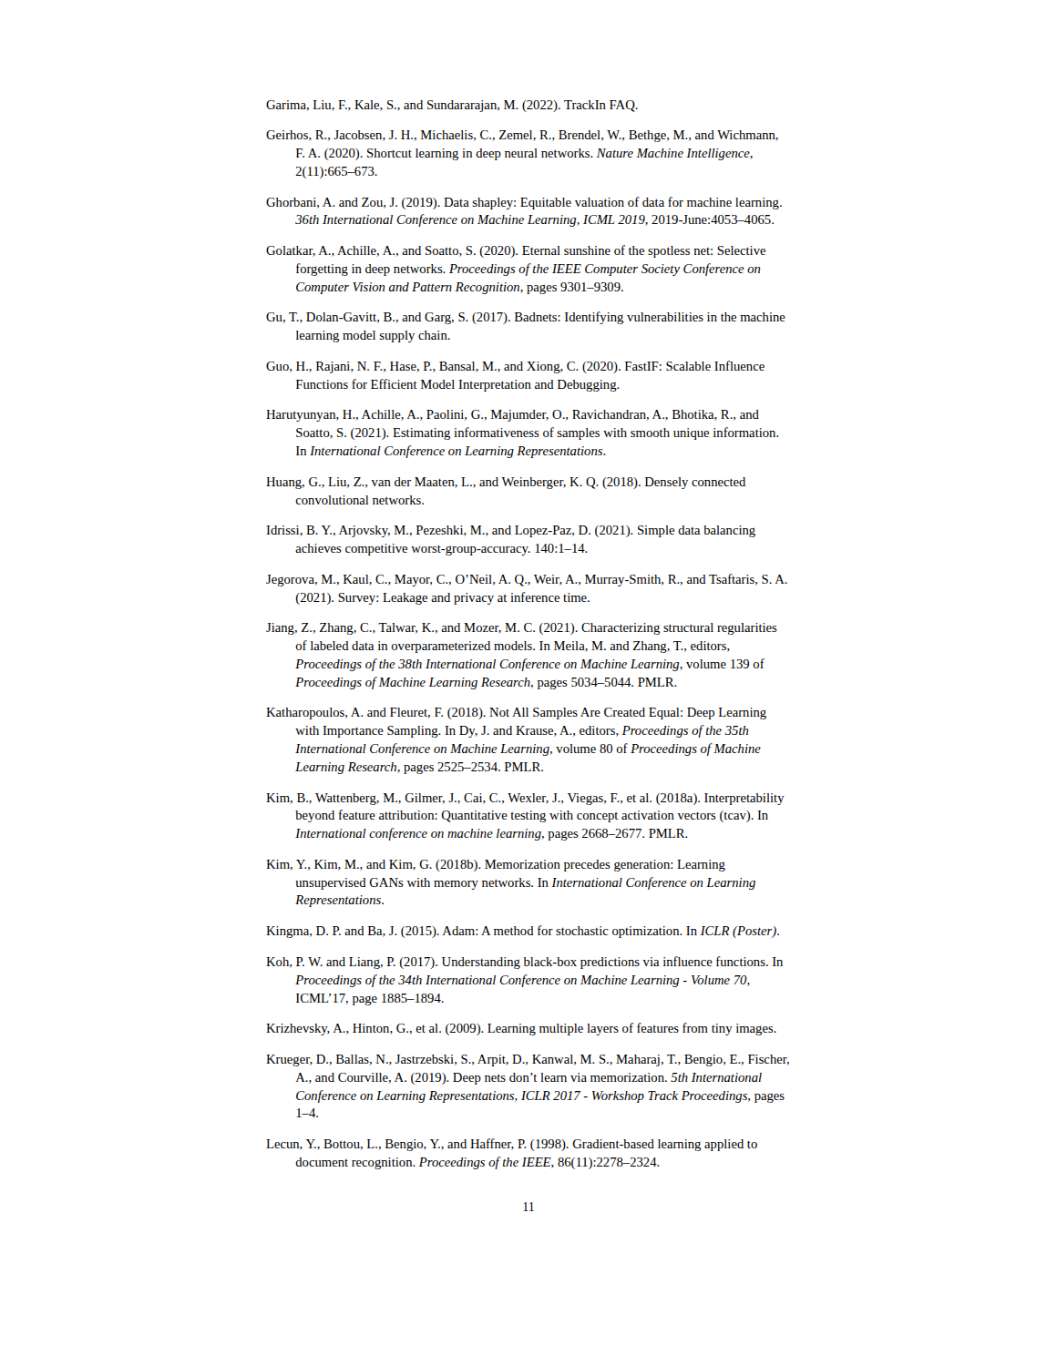Garima, Liu, F., Kale, S., and Sundararajan, M. (2022). TrackIn FAQ.
Geirhos, R., Jacobsen, J. H., Michaelis, C., Zemel, R., Brendel, W., Bethge, M., and Wichmann, F. A. (2020). Shortcut learning in deep neural networks. Nature Machine Intelligence, 2(11):665–673.
Ghorbani, A. and Zou, J. (2019). Data shapley: Equitable valuation of data for machine learning. 36th International Conference on Machine Learning, ICML 2019, 2019-June:4053–4065.
Golatkar, A., Achille, A., and Soatto, S. (2020). Eternal sunshine of the spotless net: Selective forgetting in deep networks. Proceedings of the IEEE Computer Society Conference on Computer Vision and Pattern Recognition, pages 9301–9309.
Gu, T., Dolan-Gavitt, B., and Garg, S. (2017). Badnets: Identifying vulnerabilities in the machine learning model supply chain.
Guo, H., Rajani, N. F., Hase, P., Bansal, M., and Xiong, C. (2020). FastIF: Scalable Influence Functions for Efficient Model Interpretation and Debugging.
Harutyunyan, H., Achille, A., Paolini, G., Majumder, O., Ravichandran, A., Bhotika, R., and Soatto, S. (2021). Estimating informativeness of samples with smooth unique information. In International Conference on Learning Representations.
Huang, G., Liu, Z., van der Maaten, L., and Weinberger, K. Q. (2018). Densely connected convolutional networks.
Idrissi, B. Y., Arjovsky, M., Pezeshki, M., and Lopez-Paz, D. (2021). Simple data balancing achieves competitive worst-group-accuracy. 140:1–14.
Jegorova, M., Kaul, C., Mayor, C., O’Neil, A. Q., Weir, A., Murray-Smith, R., and Tsaftaris, S. A. (2021). Survey: Leakage and privacy at inference time.
Jiang, Z., Zhang, C., Talwar, K., and Mozer, M. C. (2021). Characterizing structural regularities of labeled data in overparameterized models. In Meila, M. and Zhang, T., editors, Proceedings of the 38th International Conference on Machine Learning, volume 139 of Proceedings of Machine Learning Research, pages 5034–5044. PMLR.
Katharopoulos, A. and Fleuret, F. (2018). Not All Samples Are Created Equal: Deep Learning with Importance Sampling. In Dy, J. and Krause, A., editors, Proceedings of the 35th International Conference on Machine Learning, volume 80 of Proceedings of Machine Learning Research, pages 2525–2534. PMLR.
Kim, B., Wattenberg, M., Gilmer, J., Cai, C., Wexler, J., Viegas, F., et al. (2018a). Interpretability beyond feature attribution: Quantitative testing with concept activation vectors (tcav). In International conference on machine learning, pages 2668–2677. PMLR.
Kim, Y., Kim, M., and Kim, G. (2018b). Memorization precedes generation: Learning unsupervised GANs with memory networks. In International Conference on Learning Representations.
Kingma, D. P. and Ba, J. (2015). Adam: A method for stochastic optimization. In ICLR (Poster).
Koh, P. W. and Liang, P. (2017). Understanding black-box predictions via influence functions. In Proceedings of the 34th International Conference on Machine Learning - Volume 70, ICML’17, page 1885–1894.
Krizhevsky, A., Hinton, G., et al. (2009). Learning multiple layers of features from tiny images.
Krueger, D., Ballas, N., Jastrzebski, S., Arpit, D., Kanwal, M. S., Maharaj, T., Bengio, E., Fischer, A., and Courville, A. (2019). Deep nets don’t learn via memorization. 5th International Conference on Learning Representations, ICLR 2017 - Workshop Track Proceedings, pages 1–4.
Lecun, Y., Bottou, L., Bengio, Y., and Haffner, P. (1998). Gradient-based learning applied to document recognition. Proceedings of the IEEE, 86(11):2278–2324.
11